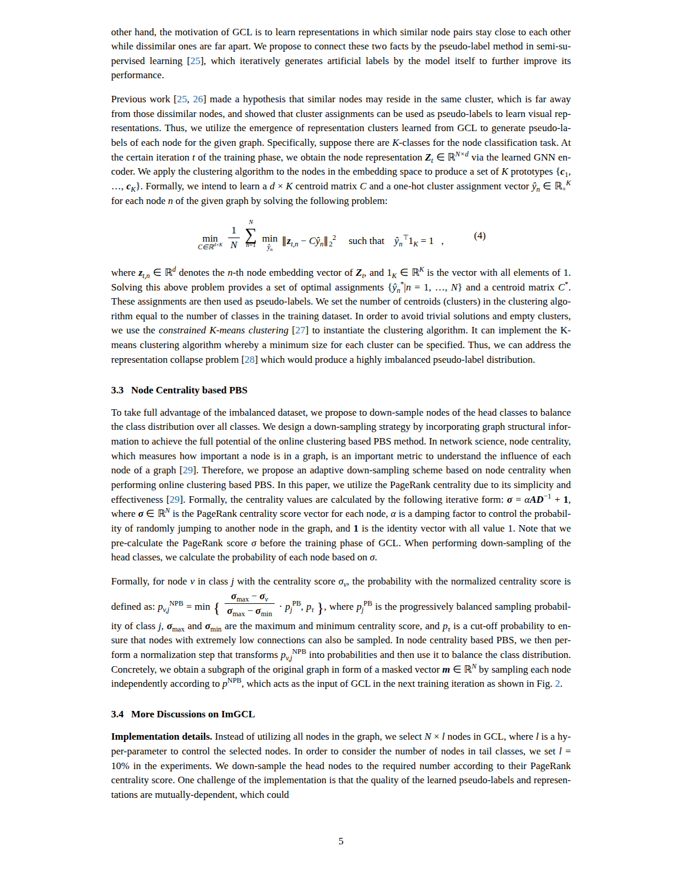other hand, the motivation of GCL is to learn representations in which similar node pairs stay close to each other while dissimilar ones are far apart. We propose to connect these two facts by the pseudo-label method in semi-supervised learning [25], which iteratively generates artificial labels by the model itself to further improve its performance.
Previous work [25, 26] made a hypothesis that similar nodes may reside in the same cluster, which is far away from those dissimilar nodes, and showed that cluster assignments can be used as pseudo-labels to learn visual representations. Thus, we utilize the emergence of representation clusters learned from GCL to generate pseudo-labels of each node for the given graph. Specifically, suppose there are K-classes for the node classification task. At the certain iteration t of the training phase, we obtain the node representation Zt ∈ ℝN×d via the learned GNN encoder. We apply the clustering algorithm to the nodes in the embedding space to produce a set of K prototypes {c1, …, cK}. Formally, we intend to learn a d × K centroid matrix C and a one-hot cluster assignment vector ŷn ∈ ℝ+K for each node n of the given graph by solving the following problem:
min C∈ℝd×K 1 N N∑n=1 min ŷn ∥zt,n − Cŷn∥22 such that ŷn⊤1K = 1 ,
(4)
where zt,n ∈ ℝd denotes the n-th node embedding vector of Zt, and 1K ∈ ℝK is the vector with all elements of 1. Solving this above problem provides a set of optimal assignments {ŷn*|n = 1, …, N} and a centroid matrix C*. These assignments are then used as pseudo-labels. We set the number of centroids (clusters) in the clustering algorithm equal to the number of classes in the training dataset. In order to avoid trivial solutions and empty clusters, we use the constrained K-means clustering [27] to instantiate the clustering algorithm. It can implement the K-means clustering algorithm whereby a minimum size for each cluster can be specified. Thus, we can address the representation collapse problem [28] which would produce a highly imbalanced pseudo-label distribution.
3.3 Node Centrality based PBS
To take full advantage of the imbalanced dataset, we propose to down-sample nodes of the head classes to balance the class distribution over all classes. We design a down-sampling strategy by incorporating graph structural information to achieve the full potential of the online clustering based PBS method. In network science, node centrality, which measures how important a node is in a graph, is an important metric to understand the influence of each node of a graph [29]. Therefore, we propose an adaptive down-sampling scheme based on node centrality when performing online clustering based PBS. In this paper, we utilize the PageRank centrality due to its simplicity and effectiveness [29]. Formally, the centrality values are calculated by the following iterative form: σ = αAD−1 + 1, where σ ∈ ℝN is the PageRank centrality score vector for each node, α is a damping factor to control the probability of randomly jumping to another node in the graph, and 1 is the identity vector with all value 1. Note that we pre-calculate the PageRank score σ before the training phase of GCL. When performing down-sampling of the head classes, we calculate the probability of each node based on σ.
Formally, for node v in class j with the centrality score σv, the probability with the normalized centrality score is defined as: pv,jNPB = min { σmax − σv σmax − σmin · pjPB, pτ }, where pjPB is the progressively balanced sampling probability of class j, σmax and σmin are the maximum and minimum centrality score, and pτ is a cut-off probability to ensure that nodes with extremely low connections can also be sampled. In node centrality based PBS, we then perform a normalization step that transforms pv,jNPB into probabilities and then use it to balance the class distribution. Concretely, we obtain a subgraph of the original graph in form of a masked vector m ∈ ℝN by sampling each node independently according to pNPB, which acts as the input of GCL in the next training iteration as shown in Fig. 2.
3.4 More Discussions on ImGCL
Implementation details. Instead of utilizing all nodes in the graph, we select N × l nodes in GCL, where l is a hyper-parameter to control the selected nodes. In order to consider the number of nodes in tail classes, we set l = 10% in the experiments. We down-sample the head nodes to the required number according to their PageRank centrality score. One challenge of the implementation is that the quality of the learned pseudo-labels and representations are mutually-dependent, which could
5